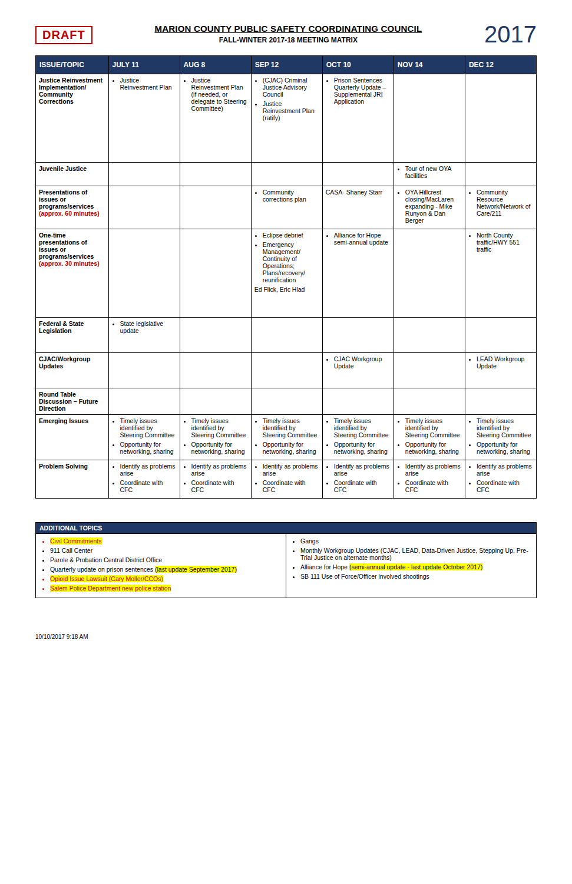DRAFT
MARION COUNTY PUBLIC SAFETY COORDINATING COUNCIL
FALL-WINTER 2017-18 MEETING MATRIX
2017
| ISSUE/TOPIC | JULY 11 | AUG 8 | SEP 12 | OCT 10 | NOV 14 | DEC 12 |
| --- | --- | --- | --- | --- | --- | --- |
| Justice Reinvestment Implementation/ Community Corrections | Justice Reinvestment Plan | Justice Reinvestment Plan (if needed, or delegate to Steering Committee) | (CJAC) Criminal Justice Advisory Council Justice Reinvestment Plan (ratify) | Prison Sentences Quarterly Update – Supplemental JRI Application | | |
| Juvenile Justice | | | | | Tour of new OYA facilities | |
| Presentations of issues or programs/services (approx. 60 minutes) | | | Community corrections plan | CASA- Shaney Starr | OYA Hillcrest closing/MacLaren expanding - Mike Runyon & Dan Berger | Community Resource Network/Network of Care/211 |
| One-time presentations of issues or programs/services (approx. 30 minutes) | | | Eclipse debrief Emergency Management/ Continuity of Operations; Plans/recovery/ reunification Ed Flick, Eric Hlad | Alliance for Hope semi-annual update | | North County traffic/HWY 551 traffic |
| Federal & State Legislation | State legislative update | | | | | |
| CJAC/Workgroup Updates | | | | CJAC Workgroup Update | | LEAD Workgroup Update |
| Round Table Discussion – Future Direction | | | | | | |
| Emerging Issues | Timely issues identified by Steering Committee Opportunity for networking, sharing | Timely issues identified by Steering Committee Opportunity for networking, sharing | Timely issues identified by Steering Committee Opportunity for networking, sharing | Timely issues identified by Steering Committee Opportunity for networking, sharing | Timely issues identified by Steering Committee Opportunity for networking, sharing | Timely issues identified by Steering Committee Opportunity for networking, sharing |
| Problem Solving | Identify as problems arise Coordinate with CFC | Identify as problems arise Coordinate with CFC | Identify as problems arise Coordinate with CFC | Identify as problems arise Coordinate with CFC | Identify as problems arise Coordinate with CFC | Identify as problems arise Coordinate with CFC |
| ADDITIONAL TOPICS |
| --- |
| Civil Commitments 911 Call Center Parole & Probation Central District Office Quarterly update on prison sentences (last update September 2017) Opioid Issue Lawsuit (Cary Moller/CCOs) Salem Police Department new police station | Gangs Monthly Workgroup Updates (CJAC, LEAD, Data-Driven Justice, Stepping Up, Pre-Trial Justice on alternate months) Alliance for Hope (semi-annual update - last update October 2017) SB 111 Use of Force/Officer involved shootings |
10/10/2017 9:18 AM